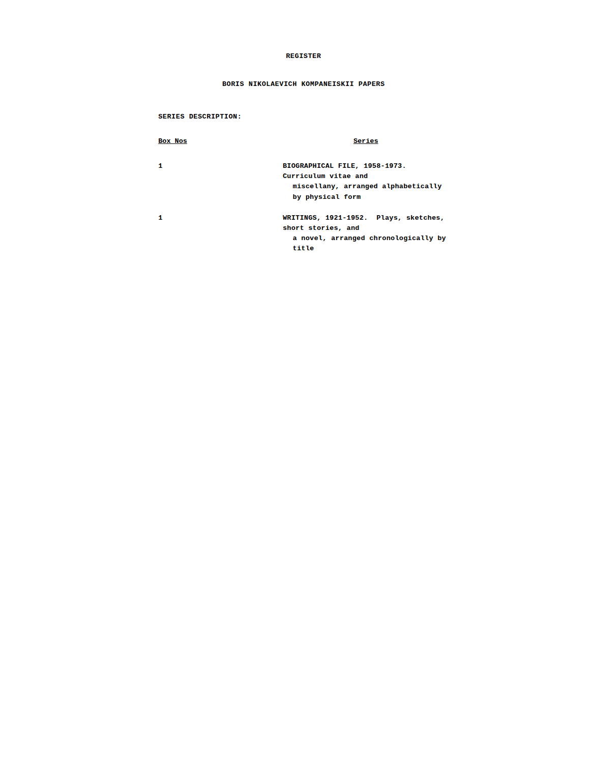REGISTER
BORIS NIKOLAEVICH KOMPANEISKII PAPERS
SERIES DESCRIPTION:
| Box Nos | Series |
| --- | --- |
| 1 | BIOGRAPHICAL FILE, 1958-1973. Curriculum vitae and miscellany, arranged alphabetically by physical form |
| 1 | WRITINGS, 1921-1952. Plays, sketches, short stories, and a novel, arranged chronologically by title |